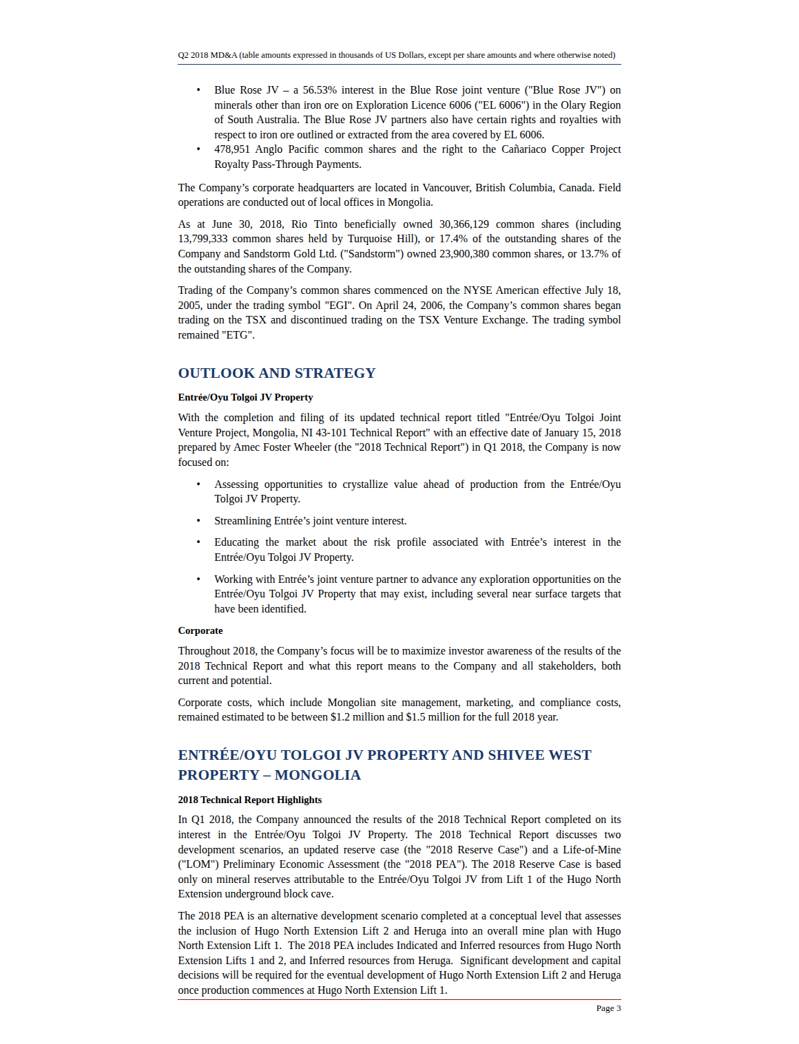Q2 2018 MD&A (table amounts expressed in thousands of US Dollars, except per share amounts and where otherwise noted)
Blue Rose JV – a 56.53% interest in the Blue Rose joint venture ("Blue Rose JV") on minerals other than iron ore on Exploration Licence 6006 ("EL 6006") in the Olary Region of South Australia. The Blue Rose JV partners also have certain rights and royalties with respect to iron ore outlined or extracted from the area covered by EL 6006.
478,951 Anglo Pacific common shares and the right to the Cañariaco Copper Project Royalty Pass-Through Payments.
The Company’s corporate headquarters are located in Vancouver, British Columbia, Canada. Field operations are conducted out of local offices in Mongolia.
As at June 30, 2018, Rio Tinto beneficially owned 30,366,129 common shares (including 13,799,333 common shares held by Turquoise Hill), or 17.4% of the outstanding shares of the Company and Sandstorm Gold Ltd. ("Sandstorm") owned 23,900,380 common shares, or 13.7% of the outstanding shares of the Company.
Trading of the Company’s common shares commenced on the NYSE American effective July 18, 2005, under the trading symbol "EGI". On April 24, 2006, the Company’s common shares began trading on the TSX and discontinued trading on the TSX Venture Exchange. The trading symbol remained "ETG".
OUTLOOK AND STRATEGY
Entrée/Oyu Tolgoi JV Property
With the completion and filing of its updated technical report titled "Entrée/Oyu Tolgoi Joint Venture Project, Mongolia, NI 43-101 Technical Report" with an effective date of January 15, 2018 prepared by Amec Foster Wheeler (the "2018 Technical Report") in Q1 2018, the Company is now focused on:
Assessing opportunities to crystallize value ahead of production from the Entrée/Oyu Tolgoi JV Property.
Streamlining Entrée’s joint venture interest.
Educating the market about the risk profile associated with Entrée’s interest in the Entrée/Oyu Tolgoi JV Property.
Working with Entrée’s joint venture partner to advance any exploration opportunities on the Entrée/Oyu Tolgoi JV Property that may exist, including several near surface targets that have been identified.
Corporate
Throughout 2018, the Company’s focus will be to maximize investor awareness of the results of the 2018 Technical Report and what this report means to the Company and all stakeholders, both current and potential.
Corporate costs, which include Mongolian site management, marketing, and compliance costs, remained estimated to be between $1.2 million and $1.5 million for the full 2018 year.
ENTRÉE/OYU TOLGOI JV PROPERTY AND SHIVEE WEST PROPERTY – MONGOLIA
2018 Technical Report Highlights
In Q1 2018, the Company announced the results of the 2018 Technical Report completed on its interest in the Entrée/Oyu Tolgoi JV Property. The 2018 Technical Report discusses two development scenarios, an updated reserve case (the "2018 Reserve Case") and a Life-of-Mine ("LOM") Preliminary Economic Assessment (the "2018 PEA"). The 2018 Reserve Case is based only on mineral reserves attributable to the Entrée/Oyu Tolgoi JV from Lift 1 of the Hugo North Extension underground block cave.
The 2018 PEA is an alternative development scenario completed at a conceptual level that assesses the inclusion of Hugo North Extension Lift 2 and Heruga into an overall mine plan with Hugo North Extension Lift 1. The 2018 PEA includes Indicated and Inferred resources from Hugo North Extension Lifts 1 and 2, and Inferred resources from Heruga. Significant development and capital decisions will be required for the eventual development of Hugo North Extension Lift 2 and Heruga once production commences at Hugo North Extension Lift 1.
Page 3